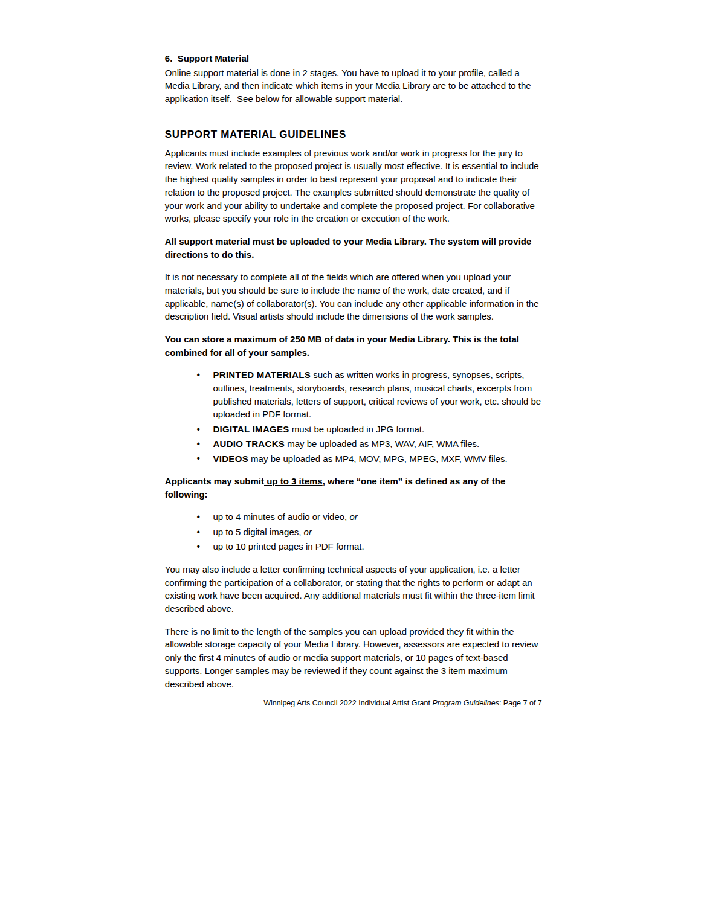6. Support Material
Online support material is done in 2 stages. You have to upload it to your profile, called a Media Library, and then indicate which items in your Media Library are to be attached to the application itself. See below for allowable support material.
SUPPORT MATERIAL GUIDELINES
Applicants must include examples of previous work and/or work in progress for the jury to review. Work related to the proposed project is usually most effective. It is essential to include the highest quality samples in order to best represent your proposal and to indicate their relation to the proposed project. The examples submitted should demonstrate the quality of your work and your ability to undertake and complete the proposed project. For collaborative works, please specify your role in the creation or execution of the work.
All support material must be uploaded to your Media Library. The system will provide directions to do this.
It is not necessary to complete all of the fields which are offered when you upload your materials, but you should be sure to include the name of the work, date created, and if applicable, name(s) of collaborator(s). You can include any other applicable information in the description field. Visual artists should include the dimensions of the work samples.
You can store a maximum of 250 MB of data in your Media Library. This is the total combined for all of your samples.
PRINTED MATERIALS such as written works in progress, synopses, scripts, outlines, treatments, storyboards, research plans, musical charts, excerpts from published materials, letters of support, critical reviews of your work, etc. should be uploaded in PDF format.
DIGITAL IMAGES must be uploaded in JPG format.
AUDIO TRACKS may be uploaded as MP3, WAV, AIF, WMA files.
VIDEOS may be uploaded as MP4, MOV, MPG, MPEG, MXF, WMV files.
Applicants may submit up to 3 items, where “one item” is defined as any of the following:
up to 4 minutes of audio or video, or
up to 5 digital images, or
up to 10 printed pages in PDF format.
You may also include a letter confirming technical aspects of your application, i.e. a letter confirming the participation of a collaborator, or stating that the rights to perform or adapt an existing work have been acquired. Any additional materials must fit within the three-item limit described above.
There is no limit to the length of the samples you can upload provided they fit within the allowable storage capacity of your Media Library. However, assessors are expected to review only the first 4 minutes of audio or media support materials, or 10 pages of text-based supports. Longer samples may be reviewed if they count against the 3 item maximum described above.
Winnipeg Arts Council 2022 Individual Artist Grant Program Guidelines: Page 7 of 7